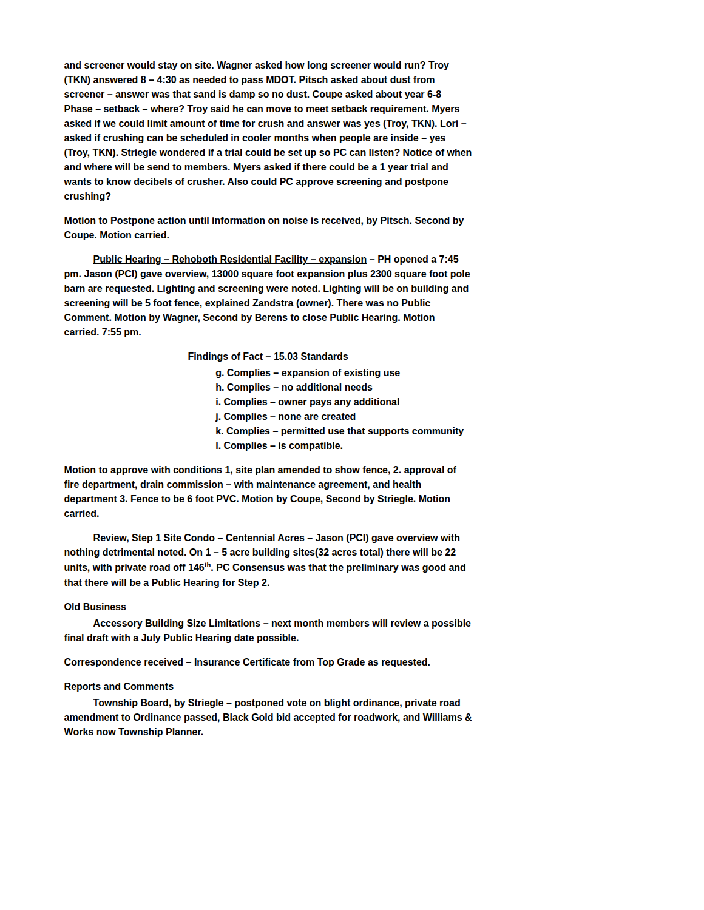and screener would stay on site. Wagner asked how long screener would run? Troy (TKN) answered 8 – 4:30 as needed to pass MDOT. Pitsch asked about dust from screener – answer was that sand is damp so no dust. Coupe asked about year 6-8 Phase – setback – where? Troy said he can move to meet setback requirement. Myers asked if we could limit amount of time for crush and answer was yes (Troy, TKN). Lori – asked if crushing can be scheduled in cooler months when people are inside – yes (Troy, TKN). Striegle wondered if a trial could be set up so PC can listen? Notice of when and where will be send to members. Myers asked if there could be a 1 year trial and wants to know decibels of crusher. Also could PC approve screening and postpone crushing?
Motion to Postpone action until information on noise is received, by Pitsch. Second by Coupe. Motion carried.
Public Hearing – Rehoboth Residential Facility – expansion – PH opened a 7:45 pm. Jason (PCI) gave overview, 13000 square foot expansion plus 2300 square foot pole barn are requested. Lighting and screening were noted. Lighting will be on building and screening will be 5 foot fence, explained Zandstra (owner). There was no Public Comment. Motion by Wagner, Second by Berens to close Public Hearing. Motion carried. 7:55 pm.
Findings of Fact – 15.03 Standards
g. Complies – expansion of existing use
h. Complies – no additional needs
i. Complies – owner pays any additional
j. Complies – none are created
k. Complies – permitted use that supports community
l. Complies – is compatible.
Motion to approve with conditions 1, site plan amended to show fence, 2. approval of fire department, drain commission – with maintenance agreement, and health department 3. Fence to be 6 foot PVC. Motion by Coupe, Second by Striegle. Motion carried.
Review, Step 1 Site Condo – Centennial Acres – Jason (PCI) gave overview with nothing detrimental noted. On 1 – 5 acre building sites(32 acres total) there will be 22 units, with private road off 146th. PC Consensus was that the preliminary was good and that there will be a Public Hearing for Step 2.
Old Business
Accessory Building Size Limitations – next month members will review a possible final draft with a July Public Hearing date possible.
Correspondence received – Insurance Certificate from Top Grade as requested.
Reports and Comments
Township Board, by Striegle – postponed vote on blight ordinance, private road amendment to Ordinance passed, Black Gold bid accepted for roadwork, and Williams & Works now Township Planner.